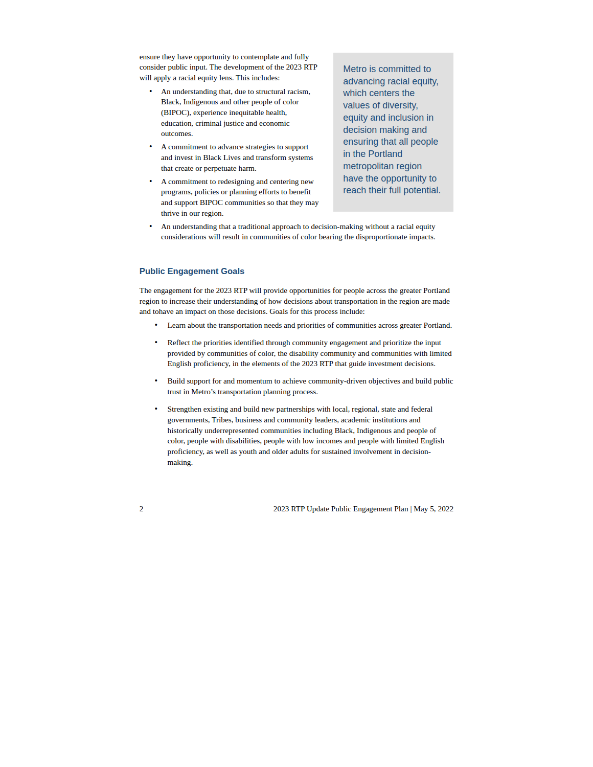Metro is committed to advancing racial equity, which centers the values of diversity, equity and inclusion in decision making and ensuring that all people in the Portland metropolitan region have the opportunity to reach their full potential.
ensure they have opportunity to contemplate and fully consider public input. The development of the 2023 RTP will apply a racial equity lens. This includes:
An understanding that, due to structural racism, Black, Indigenous and other people of color (BIPOC), experience inequitable health, education, criminal justice and economic outcomes.
A commitment to advance strategies to support and invest in Black Lives and transform systems that create or perpetuate harm.
A commitment to redesigning and centering new programs, policies or planning efforts to benefit and support BIPOC communities so that they may thrive in our region.
An understanding that a traditional approach to decision-making without a racial equity considerations will result in communities of color bearing the disproportionate impacts.
Public Engagement Goals
The engagement for the 2023 RTP will provide opportunities for people across the greater Portland region to increase their understanding of how decisions about transportation in the region are made and tohave an impact on those decisions. Goals for this process include:
Learn about the transportation needs and priorities of communities across greater Portland.
Reflect the priorities identified through community engagement and prioritize the input provided by communities of color, the disability community and communities with limited English proficiency, in the elements of the 2023 RTP that guide investment decisions.
Build support for and momentum to achieve community-driven objectives and build public trust in Metro’s transportation planning process.
Strengthen existing and build new partnerships with local, regional, state and federal governments, Tribes, business and community leaders, academic institutions and historically underrepresented communities including Black, Indigenous and people of color, people with disabilities, people with low incomes and people with limited English proficiency, as well as youth and older adults for sustained involvement in decision-making.
2 2023 RTP Update Public Engagement Plan | May 5, 2022